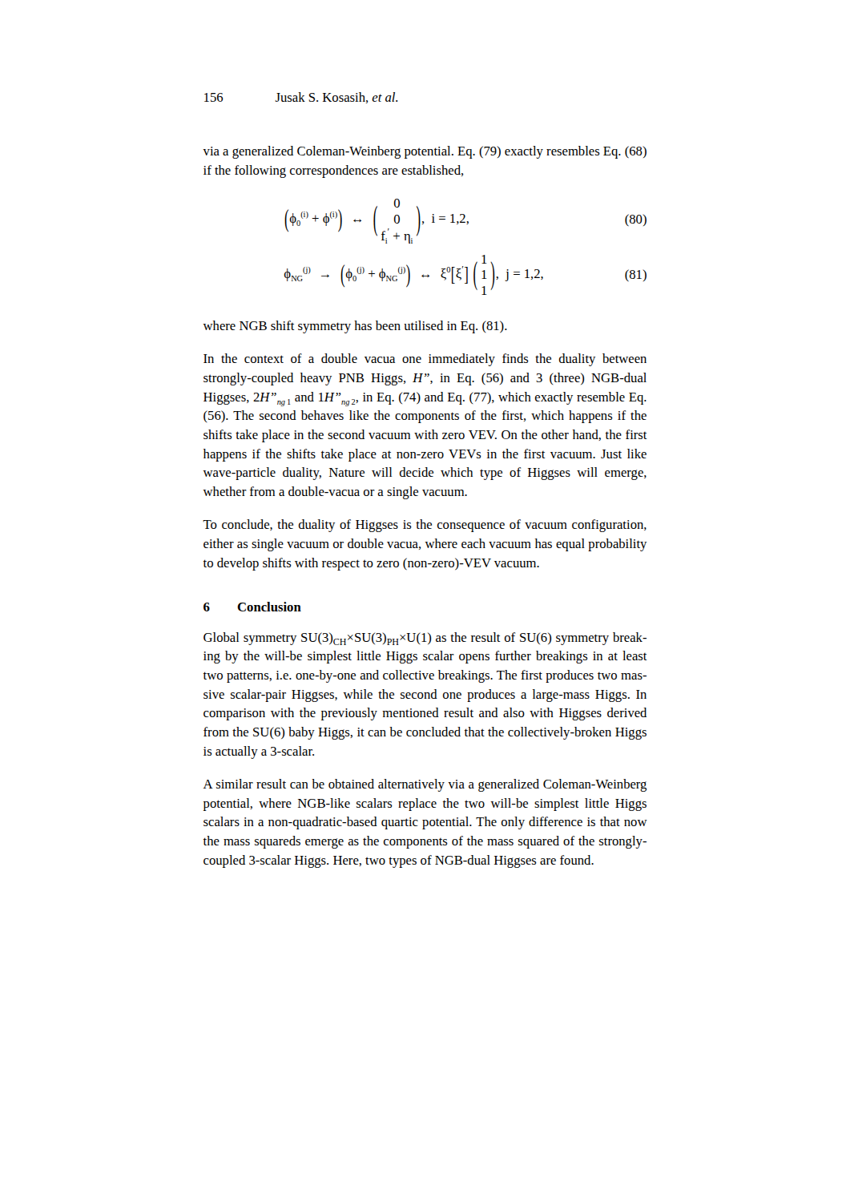156
Jusak S. Kosasih, et al.
via a generalized Coleman-Weinberg potential. Eq. (79) exactly resembles Eq. (68) if the following correspondences are established,
(ϕ0(i) + ϕ(i)) ↔ ( 0 0 fi′ + ηi ) , i = 1,2,
(80)
ϕNG(j) → (ϕ0(j) + ϕNG(j)) ↔ ξ0[ξ′] ( 1 1 1 ) , j = 1,2,
(81)
where NGB shift symmetry has been utilised in Eq. (81).
In the context of a double vacua one immediately finds the duality between strongly-coupled heavy PNB Higgs, H”, in Eq. (56) and 3 (three) NGB-dual Higgses, 2H”ng 1 and 1H”ng 2, in Eq. (74) and Eq. (77), which exactly resemble Eq. (56). The second behaves like the components of the first, which happens if the shifts take place in the second vacuum with zero VEV. On the other hand, the first happens if the shifts take place at non-zero VEVs in the first vacuum. Just like wave-particle duality, Nature will decide which type of Higgses will emerge, whether from a double-vacua or a single vacuum.
To conclude, the duality of Higgses is the consequence of vacuum configuration, either as single vacuum or double vacua, where each vacuum has equal probability to develop shifts with respect to zero (non-zero)-VEV vacuum.
6 Conclusion
Global symmetry SU(3)CH×SU(3)PH×U(1) as the result of SU(6) symmetry breaking by the will-be simplest little Higgs scalar opens further breakings in at least two patterns, i.e. one-by-one and collective breakings. The first produces two massive scalar-pair Higgses, while the second one produces a large-mass Higgs. In comparison with the previously mentioned result and also with Higgses derived from the SU(6) baby Higgs, it can be concluded that the collectively-broken Higgs is actually a 3-scalar.
A similar result can be obtained alternatively via a generalized Coleman-Weinberg potential, where NGB-like scalars replace the two will-be simplest little Higgs scalars in a non-quadratic-based quartic potential. The only difference is that now the mass squareds emerge as the components of the mass squared of the strongly-coupled 3-scalar Higgs. Here, two types of NGB-dual Higgses are found.